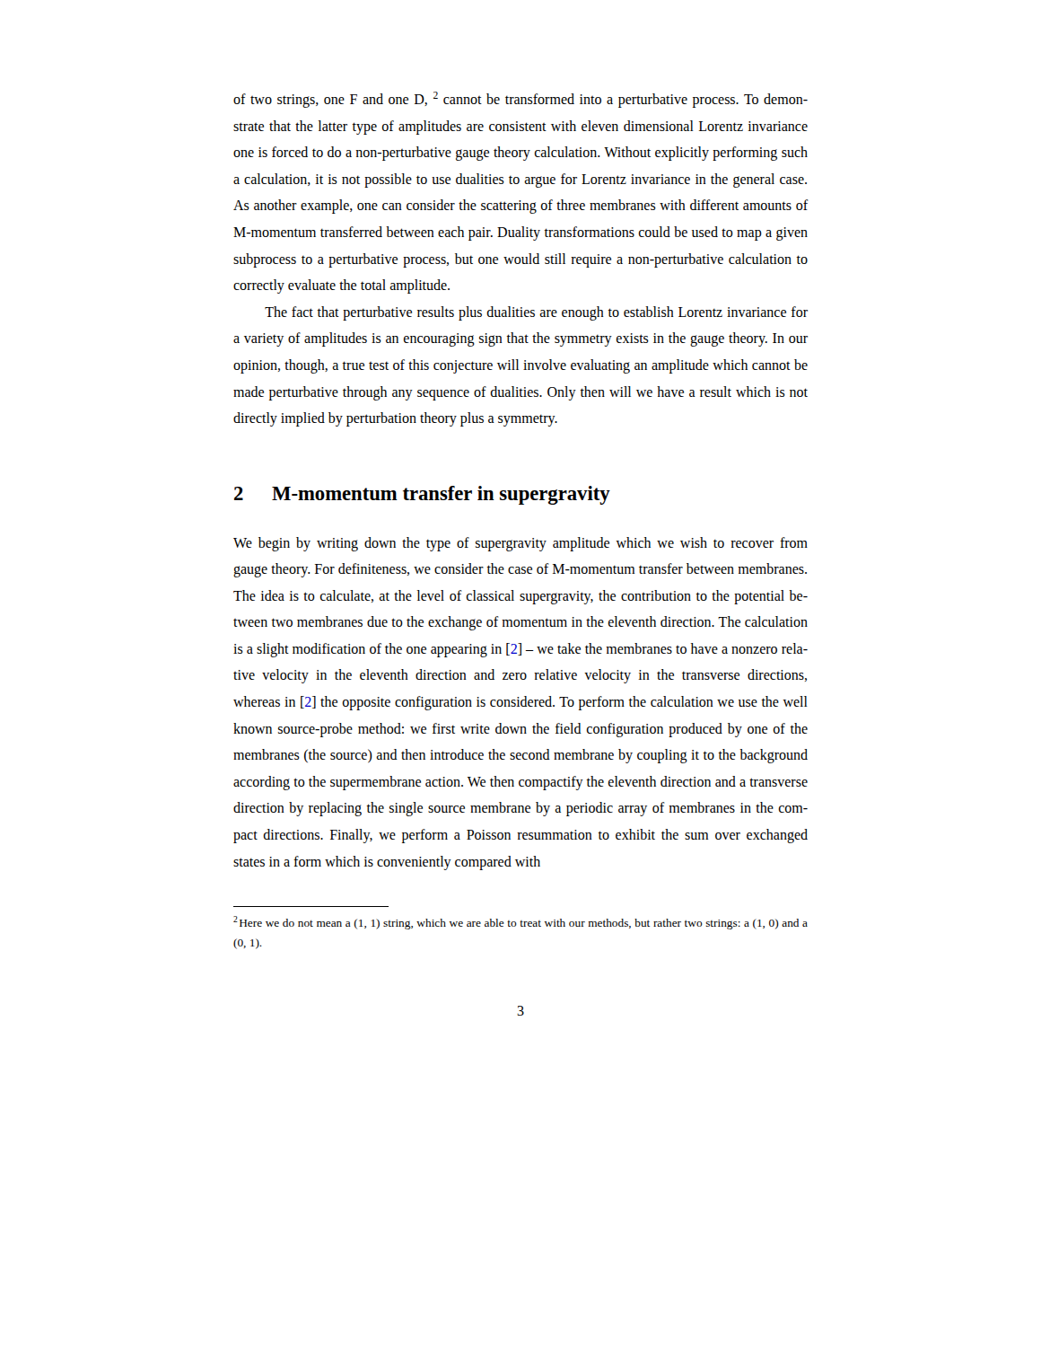of two strings, one F and one D, 2 cannot be transformed into a perturbative process. To demonstrate that the latter type of amplitudes are consistent with eleven dimensional Lorentz invariance one is forced to do a non-perturbative gauge theory calculation. Without explicitly performing such a calculation, it is not possible to use dualities to argue for Lorentz invariance in the general case. As another example, one can consider the scattering of three membranes with different amounts of M-momentum transferred between each pair. Duality transformations could be used to map a given subprocess to a perturbative process, but one would still require a non-perturbative calculation to correctly evaluate the total amplitude.
The fact that perturbative results plus dualities are enough to establish Lorentz invariance for a variety of amplitudes is an encouraging sign that the symmetry exists in the gauge theory. In our opinion, though, a true test of this conjecture will involve evaluating an amplitude which cannot be made perturbative through any sequence of dualities. Only then will we have a result which is not directly implied by perturbation theory plus a symmetry.
2 M-momentum transfer in supergravity
We begin by writing down the type of supergravity amplitude which we wish to recover from gauge theory. For definiteness, we consider the case of M-momentum transfer between membranes. The idea is to calculate, at the level of classical supergravity, the contribution to the potential between two membranes due to the exchange of momentum in the eleventh direction. The calculation is a slight modification of the one appearing in [2] – we take the membranes to have a nonzero relative velocity in the eleventh direction and zero relative velocity in the transverse directions, whereas in [2] the opposite configuration is considered. To perform the calculation we use the well known source-probe method: we first write down the field configuration produced by one of the membranes (the source) and then introduce the second membrane by coupling it to the background according to the supermembrane action. We then compactify the eleventh direction and a transverse direction by replacing the single source membrane by a periodic array of membranes in the compact directions. Finally, we perform a Poisson resummation to exhibit the sum over exchanged states in a form which is conveniently compared with
2Here we do not mean a (1, 1) string, which we are able to treat with our methods, but rather two strings: a (1, 0) and a (0, 1).
3